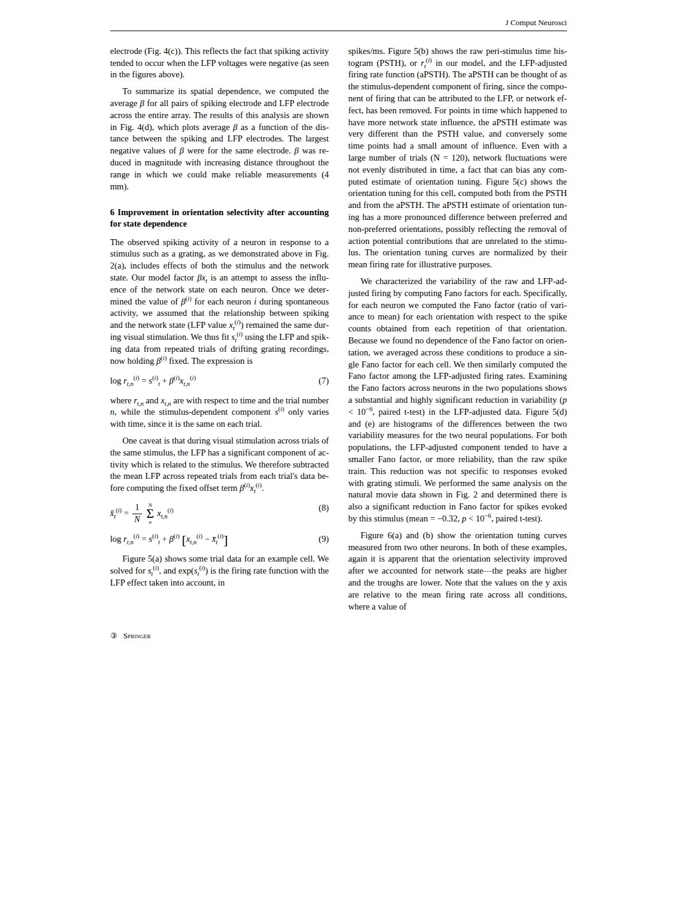J Comput Neurosci
electrode (Fig. 4(c)). This reflects the fact that spiking activity tended to occur when the LFP voltages were negative (as seen in the figures above).
To summarize its spatial dependence, we computed the average β for all pairs of spiking electrode and LFP electrode across the entire array. The results of this analysis are shown in Fig. 4(d), which plots average β as a function of the distance between the spiking and LFP electrodes. The largest negative values of β were for the same electrode. β was reduced in magnitude with increasing distance throughout the range in which we could make reliable measurements (4 mm).
6 Improvement in orientation selectivity after accounting for state dependence
The observed spiking activity of a neuron in response to a stimulus such as a grating, as we demonstrated above in Fig. 2(a), includes effects of both the stimulus and the network state. Our model factor βxt is an attempt to assess the influence of the network state on each neuron. Once we determined the value of β(i) for each neuron i during spontaneous activity, we assumed that the relationship between spiking and the network state (LFP value xt(i)) remained the same during visual stimulation. We thus fit st(i) using the LFP and spiking data from repeated trials of drifting grating recordings, now holding β(i) fixed. The expression is
log rt,n(i) = s(i)t + β(i)xt,n(i) (7)
where rt,n and xt,n are with respect to time and the trial number n, while the stimulus-dependent component s(i) only varies with time, since it is the same on each trial.
One caveat is that during visual stimulation across trials of the same stimulus, the LFP has a significant component of activity which is related to the stimulus. We therefore subtracted the mean LFP across repeated trials from each trial's data before computing the fixed offset term β(i)xt(i).
x̄t(i) = 1 N NΣn xt,n(i) (8)
log rt,n(i) = s(i)t + β(i) [xt,n(i) − x̄t(i)] (9)
Figure 5(a) shows some trial data for an example cell. We solved for st(i), and exp(st(i)) is the firing rate function with the LFP effect taken into account, in
spikes/ms. Figure 5(b) shows the raw peri-stimulus time histogram (PSTH), or rt(i) in our model, and the LFP-adjusted firing rate function (aPSTH). The aPSTH can be thought of as the stimulus-dependent component of firing, since the component of firing that can be attributed to the LFP, or network effect, has been removed. For points in time which happened to have more network state influence, the aPSTH estimate was very different than the PSTH value, and conversely some time points had a small amount of influence. Even with a large number of trials (N = 120), network fluctuations were not evenly distributed in time, a fact that can bias any computed estimate of orientation tuning. Figure 5(c) shows the orientation tuning for this cell, computed both from the PSTH and from the aPSTH. The aPSTH estimate of orientation tuning has a more pronounced difference between preferred and non-preferred orientations, possibly reflecting the removal of action potential contributions that are unrelated to the stimulus. The orientation tuning curves are normalized by their mean firing rate for illustrative purposes.
We characterized the variability of the raw and LFP-adjusted firing by computing Fano factors for each. Specifically, for each neuron we computed the Fano factor (ratio of variance to mean) for each orientation with respect to the spike counts obtained from each repetition of that orientation. Because we found no dependence of the Fano factor on orientation, we averaged across these conditions to produce a single Fano factor for each cell. We then similarly computed the Fano factor among the LFP-adjusted firing rates. Examining the Fano factors across neurons in the two populations shows a substantial and highly significant reduction in variability (p < 10−6, paired t-test) in the LFP-adjusted data. Figure 5(d) and (e) are histograms of the differences between the two variability measures for the two neural populations. For both populations, the LFP-adjusted component tended to have a smaller Fano factor, or more reliability, than the raw spike train. This reduction was not specific to responses evoked with grating stimuli. We performed the same analysis on the natural movie data shown in Fig. 2 and determined there is also a significant reduction in Fano factor for spikes evoked by this stimulus (mean = −0.32, p < 10−6, paired t-test).
Figure 6(a) and (b) show the orientation tuning curves measured from two other neurons. In both of these examples, again it is apparent that the orientation selectivity improved after we accounted for network state—the peaks are higher and the troughs are lower. Note that the values on the y axis are relative to the mean firing rate across all conditions, where a value of
③ Springer